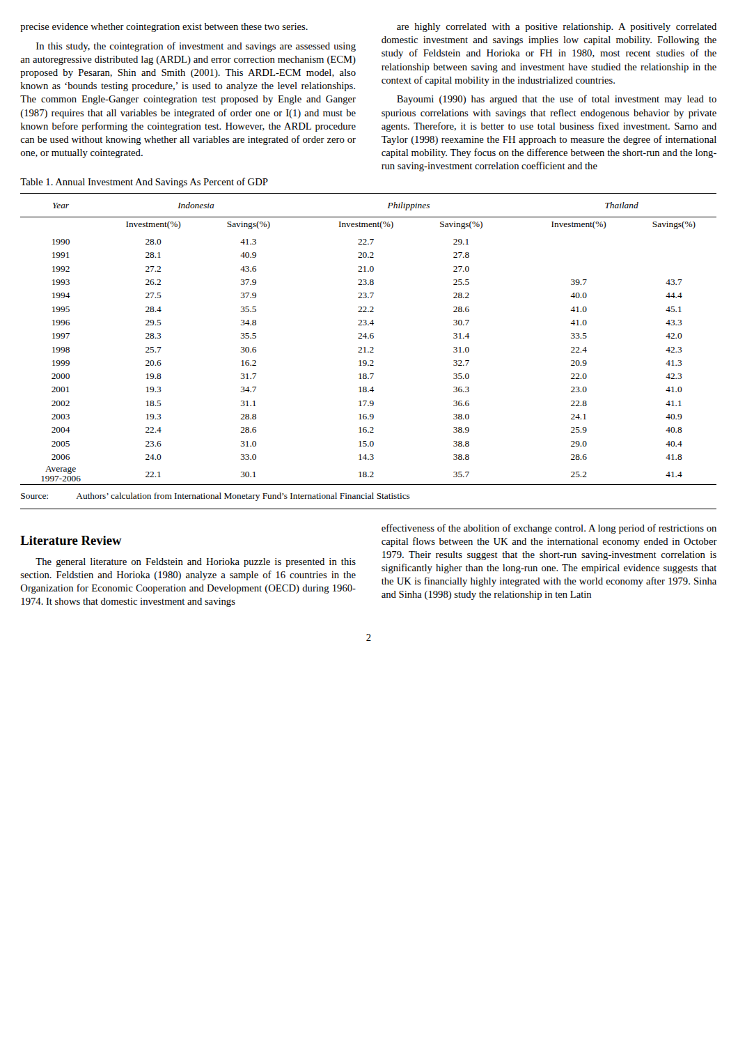precise evidence whether cointegration exist between these two series.
In this study, the cointegration of investment and savings are assessed using an autoregressive distributed lag (ARDL) and error correction mechanism (ECM) proposed by Pesaran, Shin and Smith (2001). This ARDL-ECM model, also known as ‘bounds testing procedure,’ is used to analyze the level relationships. The common Engle-Ganger cointegration test proposed by Engle and Ganger (1987) requires that all variables be integrated of order one or I(1) and must be known before performing the cointegration test. However, the ARDL procedure can be used without knowing whether all variables are integrated of order zero or one, or mutually cointegrated.
are highly correlated with a positive relationship. A positively correlated domestic investment and savings implies low capital mobility. Following the study of Feldstein and Horioka or FH in 1980, most recent studies of the relationship between saving and investment have studied the relationship in the context of capital mobility in the industrialized countries.
Bayoumi (1990) has argued that the use of total investment may lead to spurious correlations with savings that reflect endogenous behavior by private agents. Therefore, it is better to use total business fixed investment. Sarno and Taylor (1998) reexamine the FH approach to measure the degree of international capital mobility. They focus on the difference between the short-run and the long-run saving-investment correlation coefficient and the
Table 1. Annual Investment And Savings As Percent of GDP
| Year | Indonesia | | Philippines | | Thailand |
| --- | --- | --- | --- | --- | --- |
| | Investment(%) | Savings(%) | | Investment(%) | Savings(%) | | Investment(%) | Savings(%) |
| 1990 | 28.0 | 41.3 | | 22.7 | 29.1 | | | |
| 1991 | 28.1 | 40.9 | | 20.2 | 27.8 | | | |
| 1992 | 27.2 | 43.6 | | 21.0 | 27.0 | | | |
| 1993 | 26.2 | 37.9 | | 23.8 | 25.5 | | 39.7 | 43.7 |
| 1994 | 27.5 | 37.9 | | 23.7 | 28.2 | | 40.0 | 44.4 |
| 1995 | 28.4 | 35.5 | | 22.2 | 28.6 | | 41.0 | 45.1 |
| 1996 | 29.5 | 34.8 | | 23.4 | 30.7 | | 41.0 | 43.3 |
| 1997 | 28.3 | 35.5 | | 24.6 | 31.4 | | 33.5 | 42.0 |
| 1998 | 25.7 | 30.6 | | 21.2 | 31.0 | | 22.4 | 42.3 |
| 1999 | 20.6 | 16.2 | | 19.2 | 32.7 | | 20.9 | 41.3 |
| 2000 | 19.8 | 31.7 | | 18.7 | 35.0 | | 22.0 | 42.3 |
| 2001 | 19.3 | 34.7 | | 18.4 | 36.3 | | 23.0 | 41.0 |
| 2002 | 18.5 | 31.1 | | 17.9 | 36.6 | | 22.8 | 41.1 |
| 2003 | 19.3 | 28.8 | | 16.9 | 38.0 | | 24.1 | 40.9 |
| 2004 | 22.4 | 28.6 | | 16.2 | 38.9 | | 25.9 | 40.8 |
| 2005 | 23.6 | 31.0 | | 15.0 | 38.8 | | 29.0 | 40.4 |
| 2006 | 24.0 | 33.0 | | 14.3 | 38.8 | | 28.6 | 41.8 |
| Average 1997-2006 | 22.1 | 30.1 | | 18.2 | 35.7 | | 25.2 | 41.4 |
Source: Authors’ calculation from International Monetary Fund’s International Financial Statistics
Literature Review
The general literature on Feldstein and Horioka puzzle is presented in this section. Feldstien and Horioka (1980) analyze a sample of 16 countries in the Organization for Economic Cooperation and Development (OECD) during 1960-1974. It shows that domestic investment and savings
effectiveness of the abolition of exchange control. A long period of restrictions on capital flows between the UK and the international economy ended in October 1979. Their results suggest that the short-run saving-investment correlation is significantly higher than the long-run one. The empirical evidence suggests that the UK is financially highly integrated with the world economy after 1979. Sinha and Sinha (1998) study the relationship in ten Latin
2